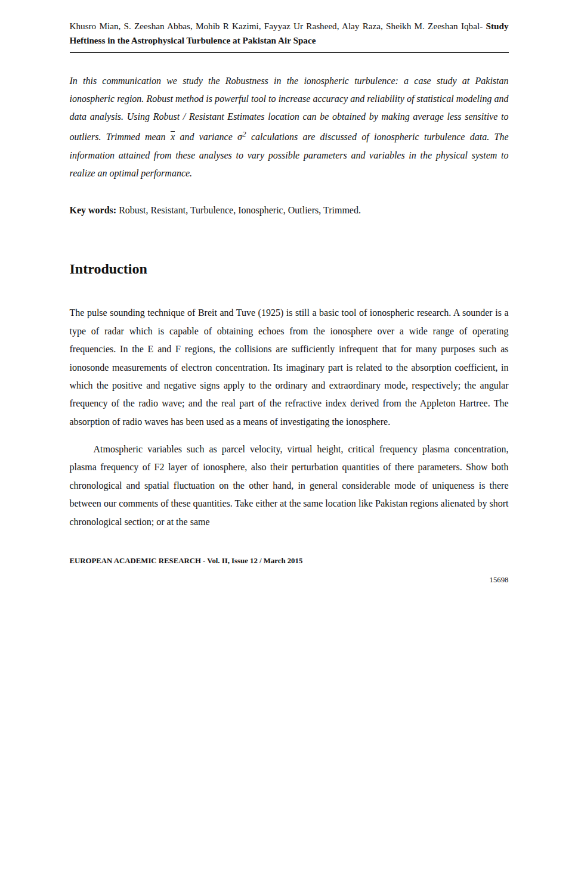Khusro Mian, S. Zeeshan Abbas, Mohib R Kazimi, Fayyaz Ur Rasheed, Alay Raza, Sheikh M. Zeeshan Iqbal- Study Heftiness in the Astrophysical Turbulence at Pakistan Air Space
In this communication we study the Robustness in the ionospheric turbulence: a case study at Pakistan ionospheric region. Robust method is powerful tool to increase accuracy and reliability of statistical modeling and data analysis. Using Robust / Resistant Estimates location can be obtained by making average less sensitive to outliers. Trimmed mean x and variance σ2 calculations are discussed of ionospheric turbulence data. The information attained from these analyses to vary possible parameters and variables in the physical system to realize an optimal performance.
Key words: Robust, Resistant, Turbulence, Ionospheric, Outliers, Trimmed.
Introduction
The pulse sounding technique of Breit and Tuve (1925) is still a basic tool of ionospheric research. A sounder is a type of radar which is capable of obtaining echoes from the ionosphere over a wide range of operating frequencies. In the E and F regions, the collisions are sufficiently infrequent that for many purposes such as ionosonde measurements of electron concentration. Its imaginary part is related to the absorption coefficient, in which the positive and negative signs apply to the ordinary and extraordinary mode, respectively; the angular frequency of the radio wave; and the real part of the refractive index derived from the Appleton Hartree. The absorption of radio waves has been used as a means of investigating the ionosphere.
Atmospheric variables such as parcel velocity, virtual height, critical frequency plasma concentration, plasma frequency of F2 layer of ionosphere, also their perturbation quantities of there parameters. Show both chronological and spatial fluctuation on the other hand, in general considerable mode of uniqueness is there between our comments of these quantities. Take either at the same location like Pakistan regions alienated by short chronological section; or at the same
EUROPEAN ACADEMIC RESEARCH - Vol. II, Issue 12 / March 2015
15698